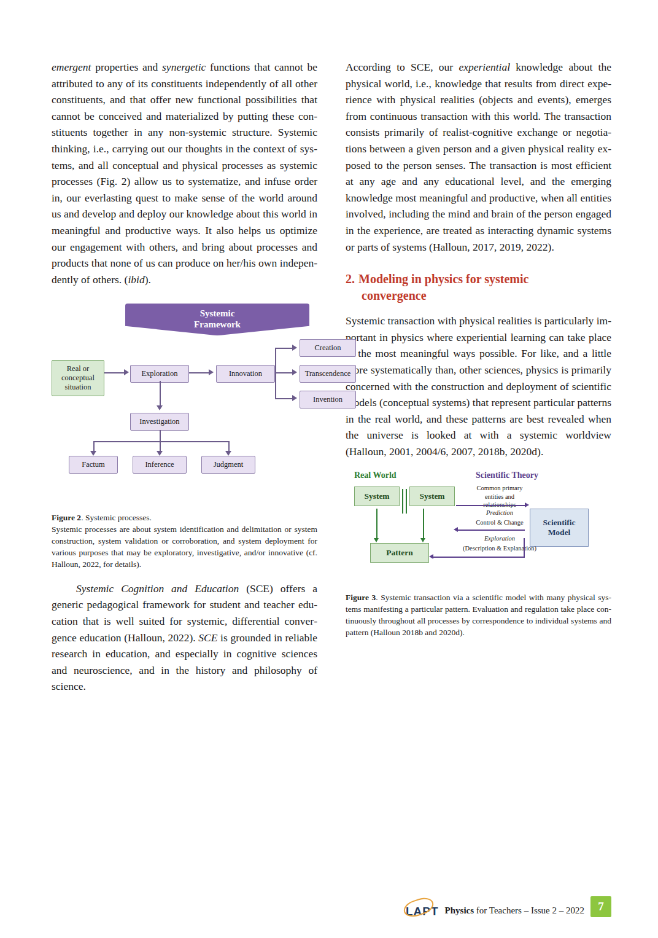emergent properties and synergetic functions that cannot be attributed to any of its constituents independently of all other constituents, and that offer new functional possibilities that cannot be conceived and materialized by putting these constituents together in any non-systemic structure. Systemic thinking, i.e., carrying out our thoughts in the context of systems, and all conceptual and physical processes as systemic processes (Fig. 2) allow us to systematize, and infuse order in, our everlasting quest to make sense of the world around us and develop and deploy our knowledge about this world in meaningful and productive ways. It also helps us optimize our engagement with others, and bring about processes and products that none of us can produce on her/his own independently of others. (ibid).
Systemic Framework
Real or
conceptual
situation
Exploration
Innovation
Creation
Transcendence
Invention
Investigation
Factum
Inference
Judgment
Figure 2. Systemic processes.
Systemic processes are about system identification and delimitation or system construction, system validation or corroboration, and system deployment for various purposes that may be exploratory, investigative, and/or innovative (cf. Halloun, 2022, for details).
Systemic Cognition and Education (SCE) offers a generic pedagogical framework for student and teacher education that is well suited for systemic, differential convergence education (Halloun, 2022). SCE is grounded in reliable research in education, and especially in cognitive sciences and neuroscience, and in the history and philosophy of science.
According to SCE, our experiential knowledge about the physical world, i.e., knowledge that results from direct experience with physical realities (objects and events), emerges from continuous transaction with this world. The transaction consists primarily of realist-cognitive exchange or negotiations between a given person and a given physical reality exposed to the person senses. The transaction is most efficient at any age and any educational level, and the emerging knowledge most meaningful and productive, when all entities involved, including the mind and brain of the person engaged in the experience, are treated as interacting dynamic systems or parts of systems (Halloun, 2017, 2019, 2022).
2. Modeling in physics for systemicconvergence
Systemic transaction with physical realities is particularly important in physics where experiential learning can take place in the most meaningful ways possible. For like, and a little more systematically than, other sciences, physics is primarily concerned with the construction and deployment of scientific models (conceptual systems) that represent particular patterns in the real world, and these patterns are best revealed when the universe is looked at with a systemic worldview (Halloun, 2001, 2004/6, 2007, 2018b, 2020d).
Real World
Scientific Theory
System
System
Pattern
Scientific
Model
Common primary
entities and
relationships
Prediction
Control & Change
Exploration
(Description & Explanation)
Figure 3. Systemic transaction via a scientific model with many physical systems manifesting a particular pattern. Evaluation and regulation take place continuously throughout all processes by correspondence to individual systems and pattern (Halloun 2018b and 2020d).
LAPT
Physics for Teachers – Issue 2 – 2022
7